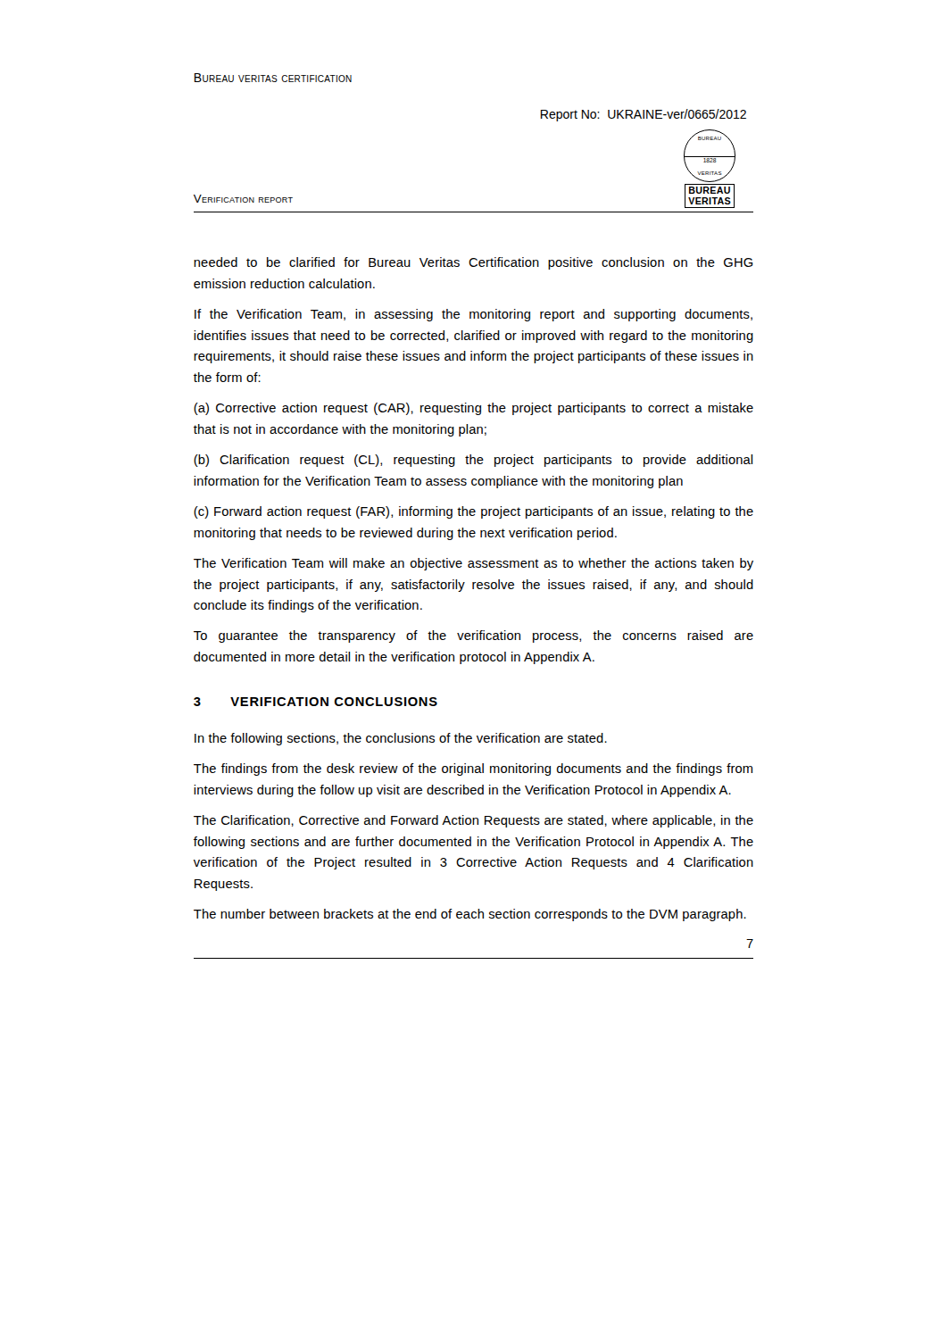BUREAU VERITAS CERTIFICATION
Report No: UKRAINE-ver/0665/2012
VERIFICATION REPORT
BUREAU
1828
VERITAS
BUREAU
VERITAS
needed to be clarified for Bureau Veritas Certification positive conclusion on the GHG emission reduction calculation.
If the Verification Team, in assessing the monitoring report and supporting documents, identifies issues that need to be corrected, clarified or improved with regard to the monitoring requirements, it should raise these issues and inform the project participants of these issues in the form of:
(a) Corrective action request (CAR), requesting the project participants to correct a mistake that is not in accordance with the monitoring plan;
(b) Clarification request (CL), requesting the project participants to provide additional information for the Verification Team to assess compliance with the monitoring plan
(c) Forward action request (FAR), informing the project participants of an issue, relating to the monitoring that needs to be reviewed during the next verification period.
The Verification Team will make an objective assessment as to whether the actions taken by the project participants, if any, satisfactorily resolve the issues raised, if any, and should conclude its findings of the verification.
To guarantee the transparency of the verification process, the concerns raised are documented in more detail in the verification protocol in Appendix A.
3 VERIFICATION CONCLUSIONS
In the following sections, the conclusions of the verification are stated.
The findings from the desk review of the original monitoring documents and the findings from interviews during the follow up visit are described in the Verification Protocol in Appendix A.
The Clarification, Corrective and Forward Action Requests are stated, where applicable, in the following sections and are further documented in the Verification Protocol in Appendix A. The verification of the Project resulted in 3 Corrective Action Requests and 4 Clarification Requests.
The number between brackets at the end of each section corresponds to the DVM paragraph.
7